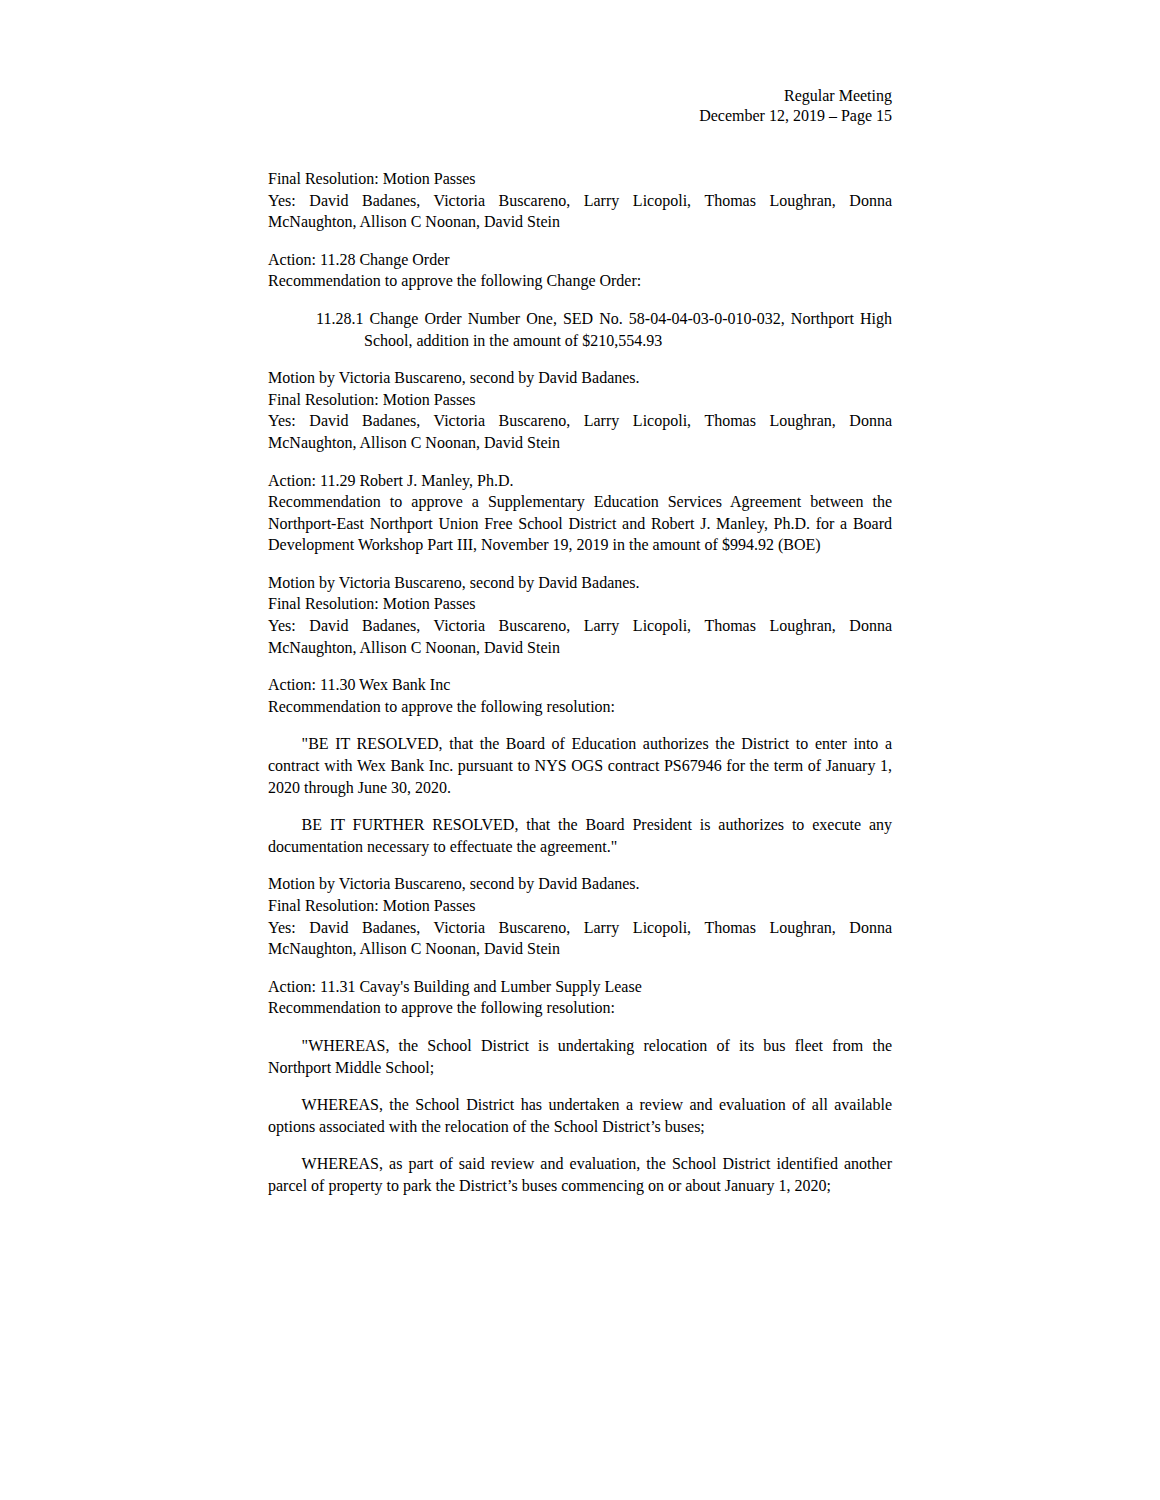Regular Meeting
December 12, 2019 – Page 15
Final Resolution: Motion Passes
Yes: David Badanes, Victoria Buscareno, Larry Licopoli, Thomas Loughran, Donna McNaughton, Allison C Noonan, David Stein
Action: 11.28 Change Order
Recommendation to approve the following Change Order:
11.28.1 Change Order Number One, SED No. 58-04-04-03-0-010-032, Northport High School, addition in the amount of $210,554.93
Motion by Victoria Buscareno, second by David Badanes.
Final Resolution: Motion Passes
Yes: David Badanes, Victoria Buscareno, Larry Licopoli, Thomas Loughran, Donna McNaughton, Allison C Noonan, David Stein
Action: 11.29 Robert J. Manley, Ph.D.
Recommendation to approve a Supplementary Education Services Agreement between the Northport-East Northport Union Free School District and Robert J. Manley, Ph.D. for a Board Development Workshop Part III, November 19, 2019 in the amount of $994.92 (BOE)
Motion by Victoria Buscareno, second by David Badanes.
Final Resolution: Motion Passes
Yes: David Badanes, Victoria Buscareno, Larry Licopoli, Thomas Loughran, Donna McNaughton, Allison C Noonan, David Stein
Action: 11.30 Wex Bank Inc
Recommendation to approve the following resolution:
"BE IT RESOLVED, that the Board of Education authorizes the District to enter into a contract with Wex Bank Inc. pursuant to NYS OGS contract PS67946 for the term of January 1, 2020 through June 30, 2020.
BE IT FURTHER RESOLVED, that the Board President is authorizes to execute any documentation necessary to effectuate the agreement."
Motion by Victoria Buscareno, second by David Badanes.
Final Resolution: Motion Passes
Yes: David Badanes, Victoria Buscareno, Larry Licopoli, Thomas Loughran, Donna McNaughton, Allison C Noonan, David Stein
Action: 11.31 Cavay's Building and Lumber Supply Lease
Recommendation to approve the following resolution:
"WHEREAS, the School District is undertaking relocation of its bus fleet from the Northport Middle School;
WHEREAS, the School District has undertaken a review and evaluation of all available options associated with the relocation of the School District’s buses;
WHEREAS, as part of said review and evaluation, the School District identified another parcel of property to park the District’s buses commencing on or about January 1, 2020;